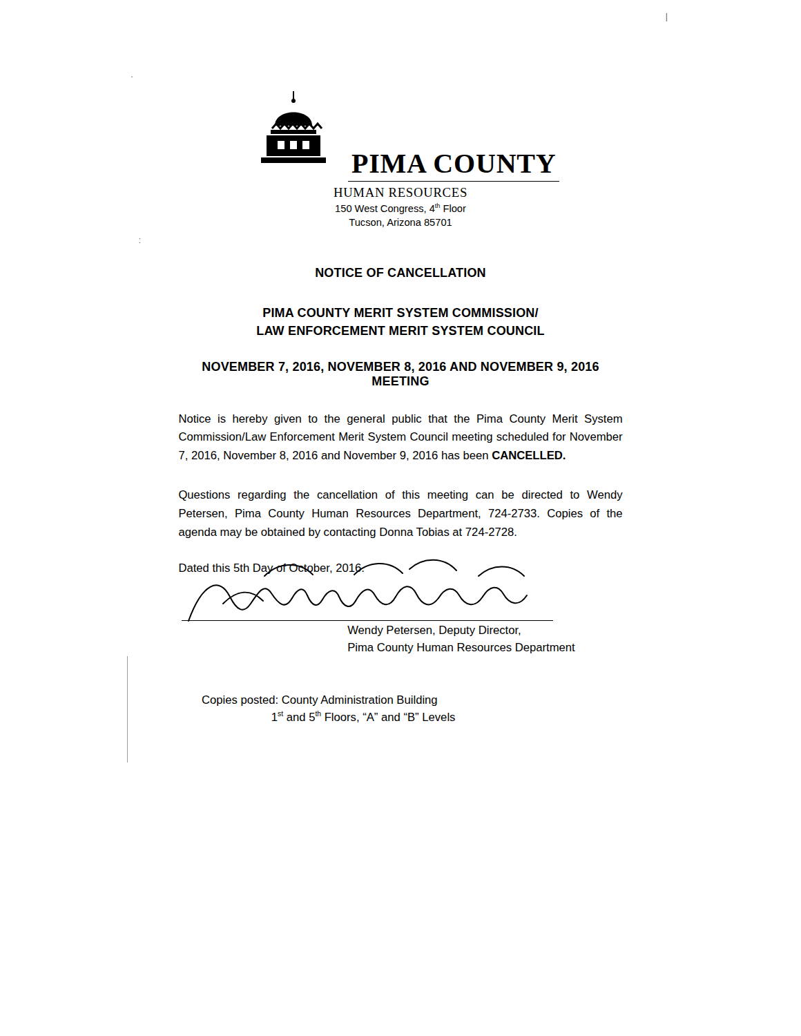|
.
:
PIMA COUNTY
HUMAN RESOURCES
150 West Congress, 4th Floor
Tucson, Arizona 85701
NOTICE OF CANCELLATION
PIMA COUNTY MERIT SYSTEM COMMISSION/
LAW ENFORCEMENT MERIT SYSTEM COUNCIL
NOVEMBER 7, 2016, NOVEMBER 8, 2016 AND NOVEMBER 9, 2016 MEETING
Notice is hereby given to the general public that the Pima County Merit System Commission/Law Enforcement Merit System Council meeting scheduled for November 7, 2016, November 8, 2016 and November 9, 2016 has been CANCELLED.
Questions regarding the cancellation of this meeting can be directed to Wendy Petersen, Pima County Human Resources Department, 724-2733. Copies of the agenda may be obtained by contacting Donna Tobias at 724-2728.
Dated this 5th Day of October, 2016.
Wendy Petersen, Deputy Director,
Pima County Human Resources Department
Copies posted: County Administration Building
1st and 5th Floors, “A” and “B” Levels